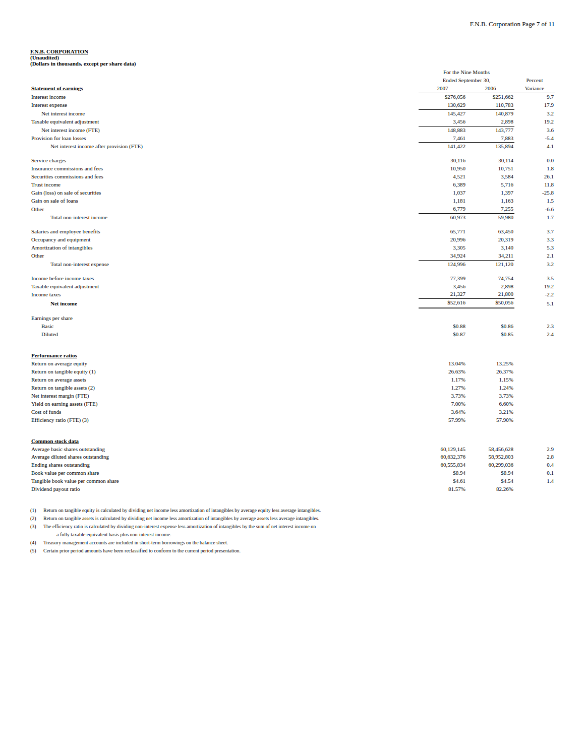F.N.B. Corporation Page 7 of 11
F.N.B. CORPORATION
(Unaudited)
(Dollars in thousands, except per share data)
| | For the Nine Months | |
| | Ended September 30, | Percent |
| Statement of earnings | 2007 | 2006 | Variance |
| Interest income | $276,056 | $251,662 | 9.7 |
| Interest expense | 130,629 | 110,783 | 17.9 |
| Net interest income | 145,427 | 140,879 | 3.2 |
| Taxable equivalent adjustment | 3,456 | 2,898 | 19.2 |
| Net interest income (FTE) | 148,883 | 143,777 | 3.6 |
| Provision for loan losses | 7,461 | 7,883 | -5.4 |
| Net interest income after provision (FTE) | 141,422 | 135,894 | 4.1 |
| Service charges | 30,116 | 30,114 | 0.0 |
| Insurance commissions and fees | 10,950 | 10,751 | 1.8 |
| Securities commissions and fees | 4,521 | 3,584 | 26.1 |
| Trust income | 6,389 | 5,716 | 11.8 |
| Gain (loss) on sale of securities | 1,037 | 1,397 | -25.8 |
| Gain on sale of loans | 1,181 | 1,163 | 1.5 |
| Other | 6,779 | 7,255 | -6.6 |
| Total non-interest income | 60,973 | 59,980 | 1.7 |
| Salaries and employee benefits | 65,771 | 63,450 | 3.7 |
| Occupancy and equipment | 20,996 | 20,319 | 3.3 |
| Amortization of intangibles | 3,305 | 3,140 | 5.3 |
| Other | 34,924 | 34,211 | 2.1 |
| Total non-interest expense | 124,996 | 121,120 | 3.2 |
| Income before income taxes | 77,399 | 74,754 | 3.5 |
| Taxable equivalent adjustment | 3,456 | 2,898 | 19.2 |
| Income taxes | 21,327 | 21,800 | -2.2 |
| Net income | $52,616 | $50,056 | 5.1 |
| Earnings per share | | | |
| Basic | $0.88 | $0.86 | 2.3 |
| Diluted | $0.87 | $0.85 | 2.4 |
| Performance ratios | | | |
| Return on average equity | 13.04% | 13.25% | |
| Return on tangible equity (1) | 26.63% | 26.37% | |
| Return on average assets | 1.17% | 1.15% | |
| Return on tangible assets (2) | 1.27% | 1.24% | |
| Net interest margin (FTE) | 3.73% | 3.73% | |
| Yield on earning assets (FTE) | 7.00% | 6.60% | |
| Cost of funds | 3.64% | 3.21% | |
| Efficiency ratio (FTE) (3) | 57.99% | 57.90% | |
| Common stock data | | | |
| Average basic shares outstanding | 60,129,145 | 58,456,628 | 2.9 |
| Average diluted shares outstanding | 60,632,376 | 58,952,803 | 2.8 |
| Ending shares outstanding | 60,555,834 | 60,299,036 | 0.4 |
| Book value per common share | $8.94 | $8.94 | 0.1 |
| Tangible book value per common share | $4.61 | $4.54 | 1.4 |
| Dividend payout ratio | 81.57% | 82.26% | |
(1) Return on tangible equity is calculated by dividing net income less amortization of intangibles by average equity less average intangibles.
(2) Return on tangible assets is calculated by dividing net income less amortization of intangibles by average assets less average intangibles.
(3) The efficiency ratio is calculated by dividing non-interest expense less amortization of intangibles by the sum of net interest income on
a fully taxable equivalent basis plus non-interest income.
(4) Treasury management accounts are included in short-term borrowings on the balance sheet.
(5) Certain prior period amounts have been reclassified to conform to the current period presentation.